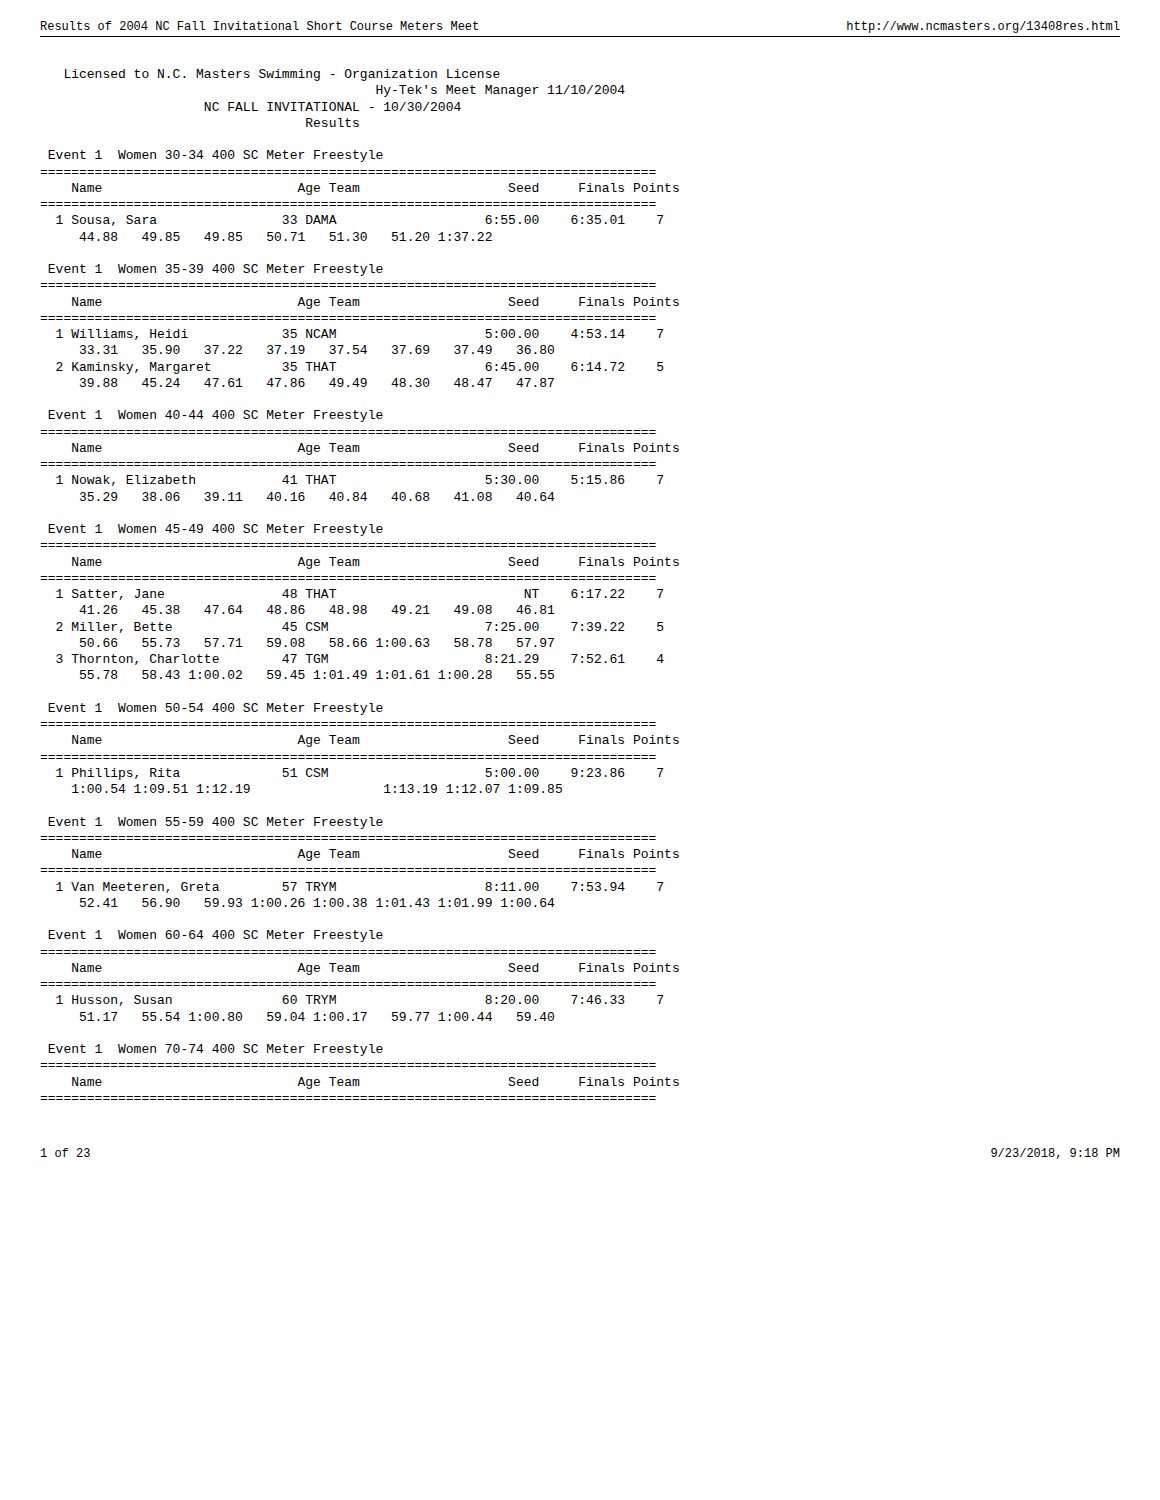Results of 2004 NC Fall Invitational Short Course Meters Meet
http://www.ncmasters.org/13408res.html
   Licensed to N.C. Masters Swimming - Organization License
                                           Hy-Tek's Meet Manager 11/10/2004
                     NC FALL INVITATIONAL - 10/30/2004
                                  Results

 Event 1  Women 30-34 400 SC Meter Freestyle
===============================================================================
    Name                         Age Team                   Seed     Finals Points
===============================================================================
  1 Sousa, Sara                33 DAMA                   6:55.00    6:35.01    7
     44.88   49.85   49.85   50.71   51.30   51.20 1:37.22

 Event 1  Women 35-39 400 SC Meter Freestyle
===============================================================================
    Name                         Age Team                   Seed     Finals Points
===============================================================================
  1 Williams, Heidi            35 NCAM                   5:00.00    4:53.14    7
     33.31   35.90   37.22   37.19   37.54   37.69   37.49   36.80
  2 Kaminsky, Margaret         35 THAT                   6:45.00    6:14.72    5
     39.88   45.24   47.61   47.86   49.49   48.30   48.47   47.87

 Event 1  Women 40-44 400 SC Meter Freestyle
===============================================================================
    Name                         Age Team                   Seed     Finals Points
===============================================================================
  1 Nowak, Elizabeth           41 THAT                   5:30.00    5:15.86    7
     35.29   38.06   39.11   40.16   40.84   40.68   41.08   40.64

 Event 1  Women 45-49 400 SC Meter Freestyle
===============================================================================
    Name                         Age Team                   Seed     Finals Points
===============================================================================
  1 Satter, Jane               48 THAT                        NT    6:17.22    7
     41.26   45.38   47.64   48.86   48.98   49.21   49.08   46.81
  2 Miller, Bette              45 CSM                    7:25.00    7:39.22    5
     50.66   55.73   57.71   59.08   58.66 1:00.63   58.78   57.97
  3 Thornton, Charlotte        47 TGM                    8:21.29    7:52.61    4
     55.78   58.43 1:00.02   59.45 1:01.49 1:01.61 1:00.28   55.55

 Event 1  Women 50-54 400 SC Meter Freestyle
===============================================================================
    Name                         Age Team                   Seed     Finals Points
===============================================================================
  1 Phillips, Rita             51 CSM                    5:00.00    9:23.86    7
    1:00.54 1:09.51 1:12.19                 1:13.19 1:12.07 1:09.85

 Event 1  Women 55-59 400 SC Meter Freestyle
===============================================================================
    Name                         Age Team                   Seed     Finals Points
===============================================================================
  1 Van Meeteren, Greta        57 TRYM                   8:11.00    7:53.94    7
     52.41   56.90   59.93 1:00.26 1:00.38 1:01.43 1:01.99 1:00.64

 Event 1  Women 60-64 400 SC Meter Freestyle
===============================================================================
    Name                         Age Team                   Seed     Finals Points
===============================================================================
  1 Husson, Susan              60 TRYM                   8:20.00    7:46.33    7
     51.17   55.54 1:00.80   59.04 1:00.17   59.77 1:00.44   59.40

 Event 1  Women 70-74 400 SC Meter Freestyle
===============================================================================
    Name                         Age Team                   Seed     Finals Points
===============================================================================
1 of 23
9/23/2018, 9:18 PM